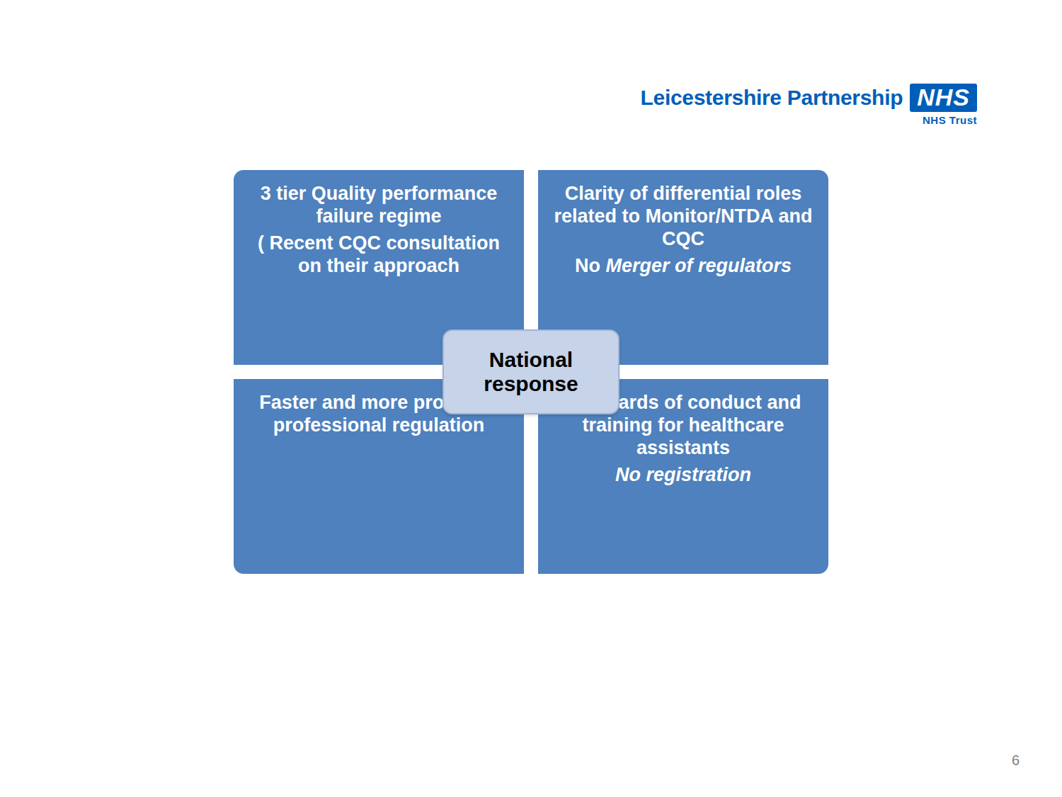Leicestershire Partnership NHS NHS Trust
3 tier Quality performance failure regime
( Recent CQC consultation on their approach
Clarity of differential roles related to Monitor/NTDA and CQC
No Merger of regulators
Faster and more proactive professional regulation
Standards of conduct and training for healthcare assistants
No registration
National
response
6